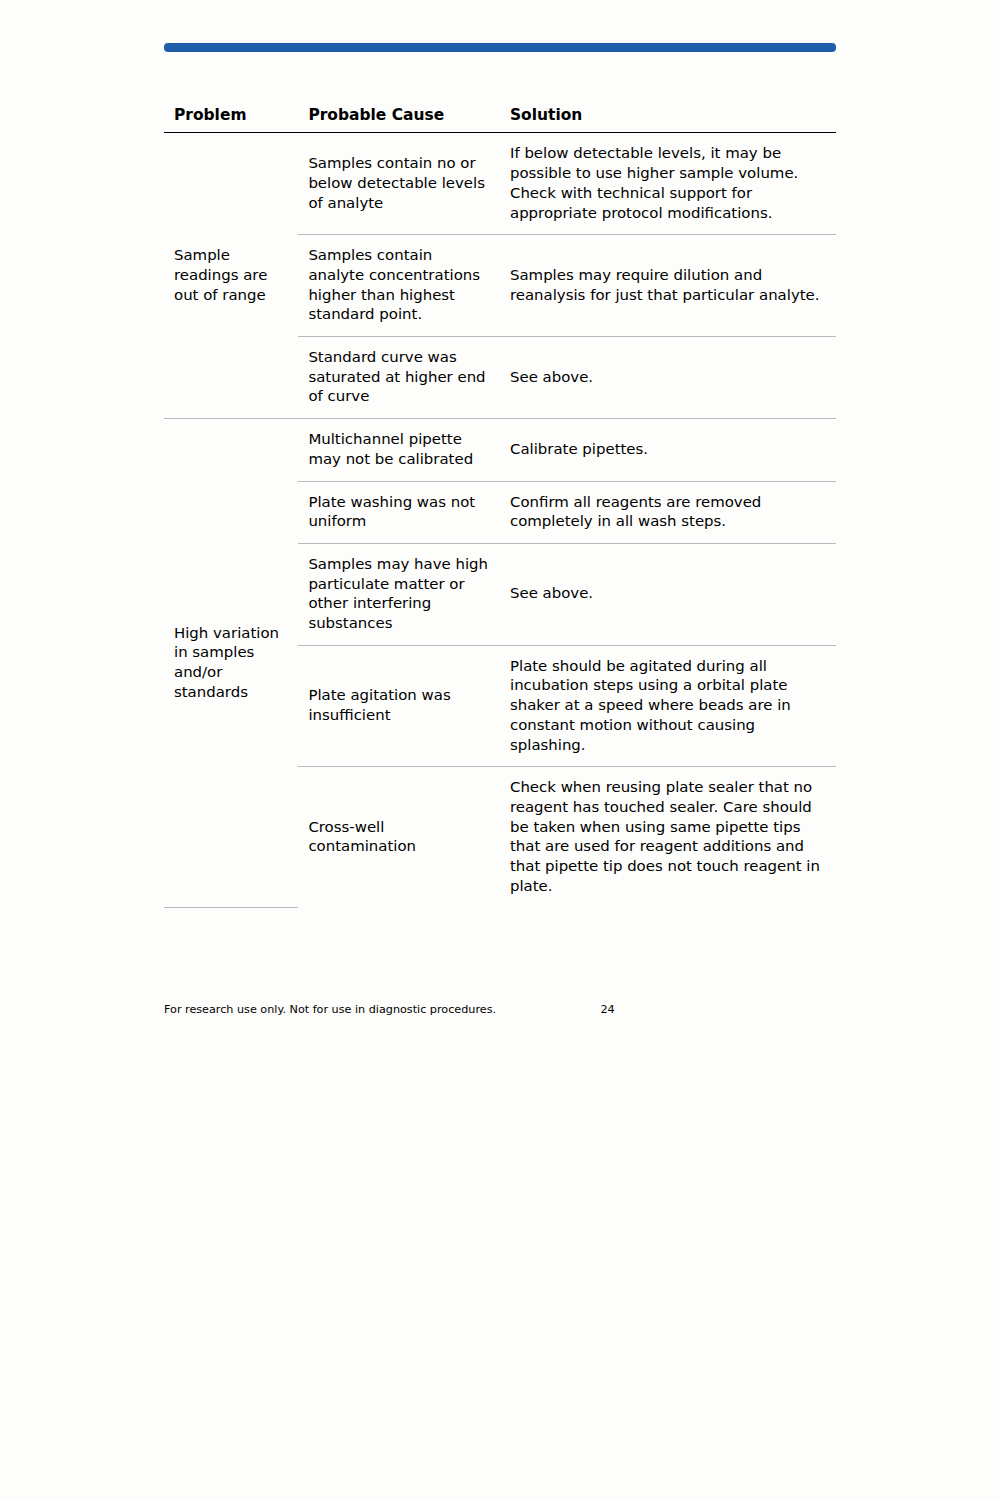| Problem | Probable Cause | Solution |
| --- | --- | --- |
| Sample readings are out of range | Samples contain no or below detectable levels of analyte | If below detectable levels, it may be possible to use higher sample volume. Check with technical support for appropriate protocol modifications. |
| Samples contain analyte concentrations higher than highest standard point. | Samples may require dilution and reanalysis for just that particular analyte. |
| Standard curve was saturated at higher end of curve | See above. |
| High variation in samples and/or standards | Multichannel pipette may not be calibrated | Calibrate pipettes. |
| Plate washing was not uniform | Confirm all reagents are removed completely in all wash steps. |
| Samples may have high particulate matter or other interfering substances | See above. |
| Plate agitation was insufficient | Plate should be agitated during all incubation steps using a orbital plate shaker at a speed where beads are in constant motion without causing splashing. |
| Cross-well contamination | Check when reusing plate sealer that no reagent has touched sealer. Care should be taken when using same pipette tips that are used for reagent additions and that pipette tip does not touch reagent in plate. |
For research use only. Not for use in diagnostic procedures. 24